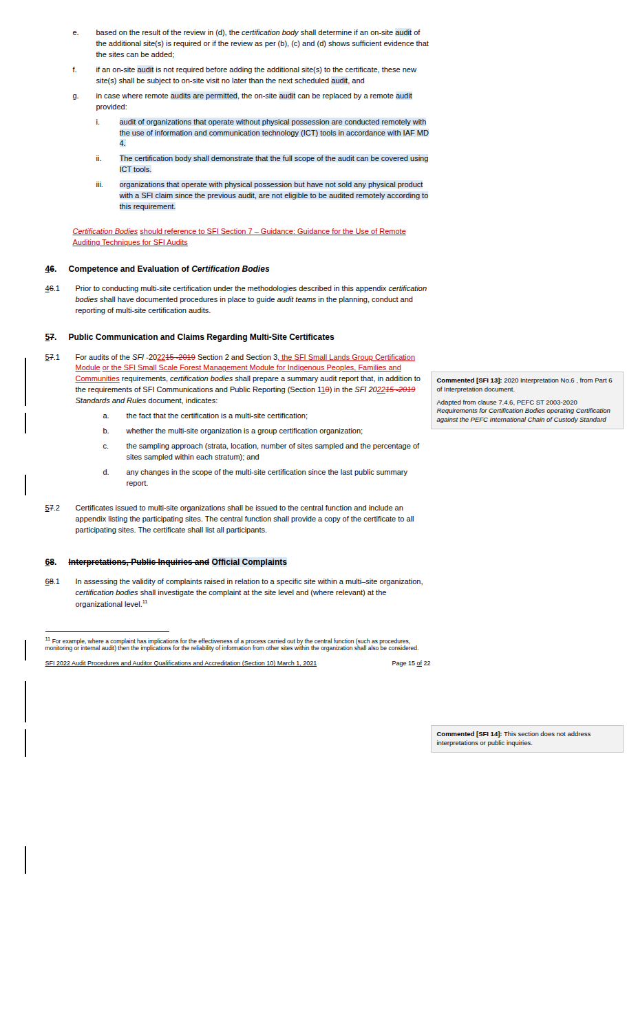Commented [SFI 13]: 2020 Interpretation No.6 , from Part 6 of Interpretation document.
Adapted from clause 7.4.6, PEFC ST 2003-2020 Requirements for Certification Bodies operating Certification against the PEFC International Chain of Custody Standard
Commented [SFI 14]: This section does not address interpretations or public inquiries.
e.
based on the result of the review in (d), the certification body shall determine if an on-site audit of the additional site(s) is required or if the review as per (b), (c) and (d) shows sufficient evidence that the sites can be added;
f.
if an on-site audit is not required before adding the additional site(s) to the certificate, these new site(s) shall be subject to on-site visit no later than the next scheduled audit, and
g.
in case where remote audits are permitted, the on-site audit can be replaced by a remote audit provided:
i.
audit of organizations that operate without physical possession are conducted remotely with the use of information and communication technology (ICT) tools in accordance with IAF MD 4.
ii.
The certification body shall demonstrate that the full scope of the audit can be covered using ICT tools.
iii.
organizations that operate with physical possession but have not sold any physical product with a SFI claim since the previous audit, are not eligible to be audited remotely according to this requirement.
Certification Bodies should reference to SFI Section 7 – Guidance: Guidance for the Use of Remote Auditing Techniques for SFI Audits
46. Competence and Evaluation of Certification Bodies
46.1
Prior to conducting multi-site certification under the methodologies described in this appendix certification bodies shall have documented procedures in place to guide audit teams in the planning, conduct and reporting of multi-site certification audits.
57. Public Communication and Claims Regarding Multi-Site Certificates
57.1
For audits of the SFI -202215 -2019 Section 2 and Section 3, the SFI Small Lands Group Certification Module or the SFI Small Scale Forest Management Module for Indigenous Peoples, Families and Communities requirements, certification bodies shall prepare a summary audit report that, in addition to the requirements of SFI Communications and Public Reporting (Section 110) in the SFI 202215 -2019 Standards and Rules document, indicates:
a.
the fact that the certification is a multi-site certification;
b.
whether the multi-site organization is a group certification organization;
c.
the sampling approach (strata, location, number of sites sampled and the percentage of sites sampled within each stratum); and
d.
any changes in the scope of the multi-site certification since the last public summary report.
57.2
Certificates issued to multi-site organizations shall be issued to the central function and include an appendix listing the participating sites. The central function shall provide a copy of the certificate to all participating sites. The certificate shall list all participants.
68. Interpretations, Public Inquiries and Official Complaints
68.1
In assessing the validity of complaints raised in relation to a specific site within a multi–site organization, certification bodies shall investigate the complaint at the site level and (where relevant) at the organizational level.11
11 For example, where a complaint has implications for the effectiveness of a process carried out by the central function (such as procedures, monitoring or internal audit) then the implications for the reliability of information from other sites within the organization shall also be considered.
SFI 2022 Audit Procedures and Auditor Qualifications and Accreditation (Section 10) March 1, 2021
Page 15 of 22